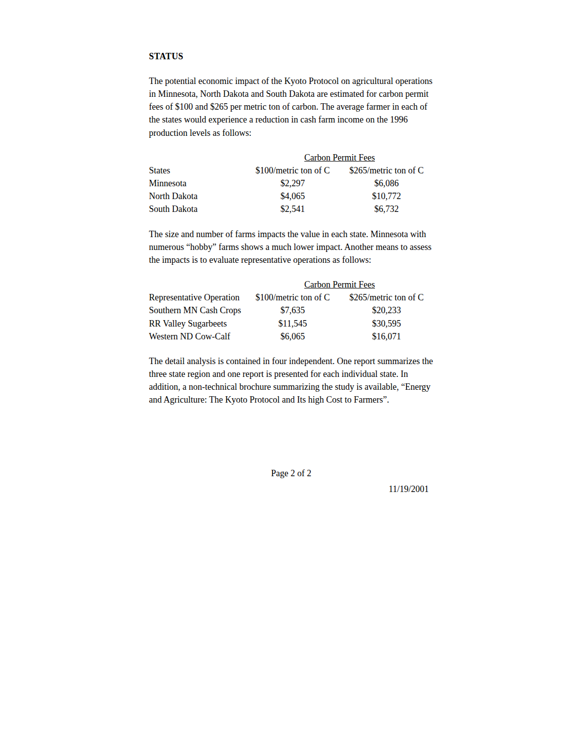STATUS
The potential economic impact of the Kyoto Protocol on agricultural operations in Minnesota, North Dakota and South Dakota are estimated for carbon permit fees of $100 and $265 per metric ton of carbon. The average farmer in each of the states would experience a reduction in cash farm income on the 1996 production levels as follows:
| | Carbon Permit Fees |
| States | $100/metric ton of C | $265/metric ton of C |
| Minnesota | $2,297 | $6,086 |
| North Dakota | $4,065 | $10,772 |
| South Dakota | $2,541 | $6,732 |
The size and number of farms impacts the value in each state. Minnesota with numerous “hobby” farms shows a much lower impact. Another means to assess the impacts is to evaluate representative operations as follows:
| | Carbon Permit Fees |
| Representative Operation | $100/metric ton of C | $265/metric ton of C |
| Southern MN Cash Crops | $7,635 | $20,233 |
| RR Valley Sugarbeets | $11,545 | $30,595 |
| Western ND Cow-Calf | $6,065 | $16,071 |
The detail analysis is contained in four independent. One report summarizes the three state region and one report is presented for each individual state. In addition, a non-technical brochure summarizing the study is available, “Energy and Agriculture: The Kyoto Protocol and Its high Cost to Farmers”.
Page 2 of 2
11/19/2001